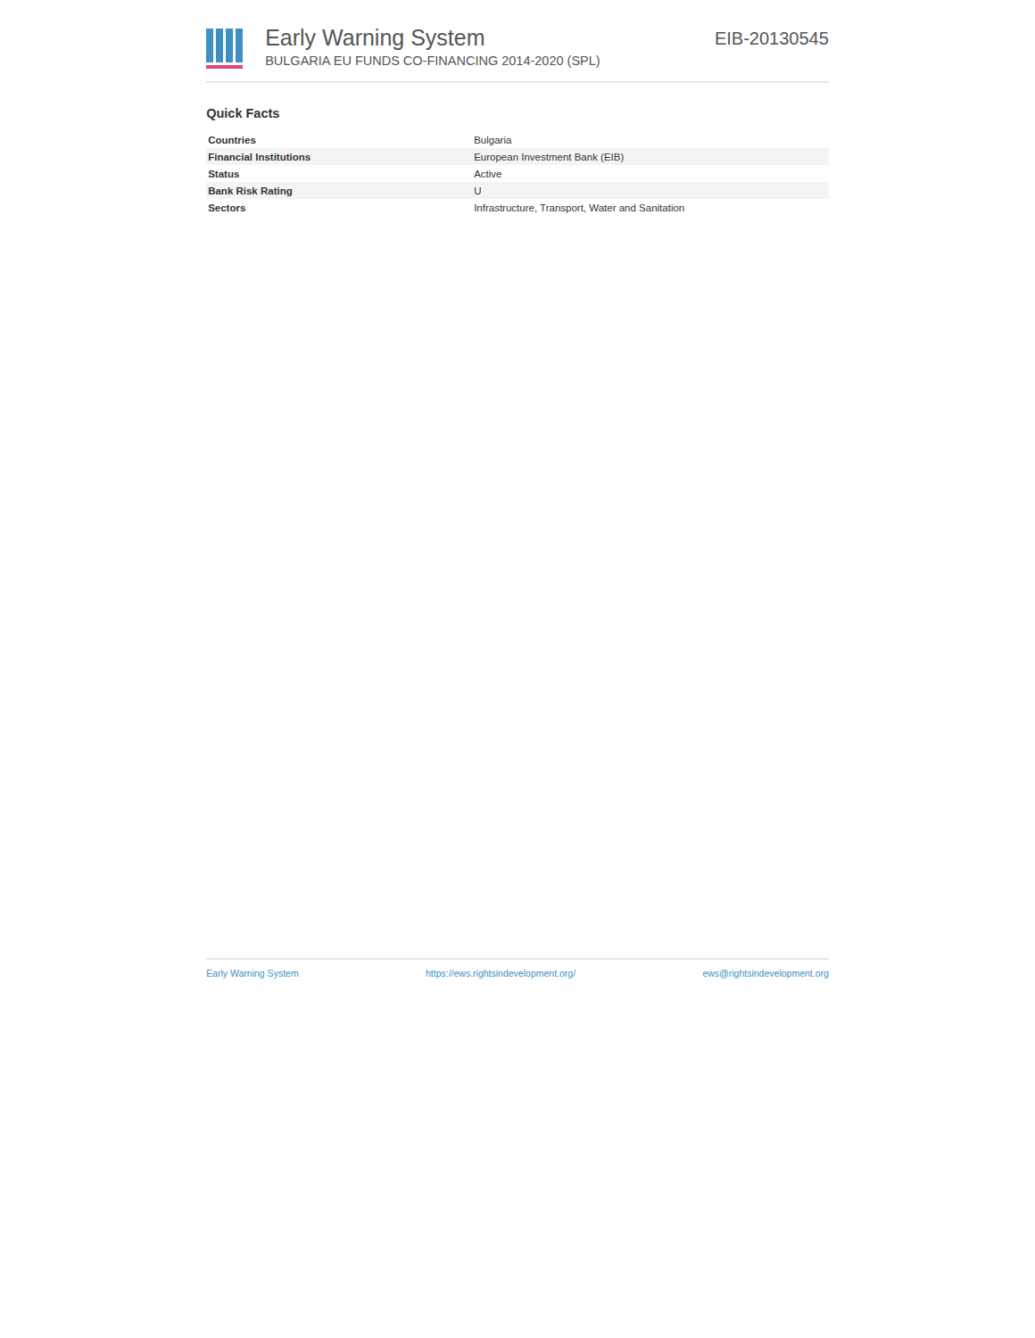Early Warning System
BULGARIA EU FUNDS CO-FINANCING 2014-2020 (SPL)
EIB-20130545
Quick Facts
| Countries | Bulgaria |
| Financial Institutions | European Investment Bank (EIB) |
| Status | Active |
| Bank Risk Rating | U |
| Sectors | Infrastructure, Transport, Water and Sanitation |
Early Warning System
https://ews.rightsindevelopment.org/
ews@rightsindevelopment.org